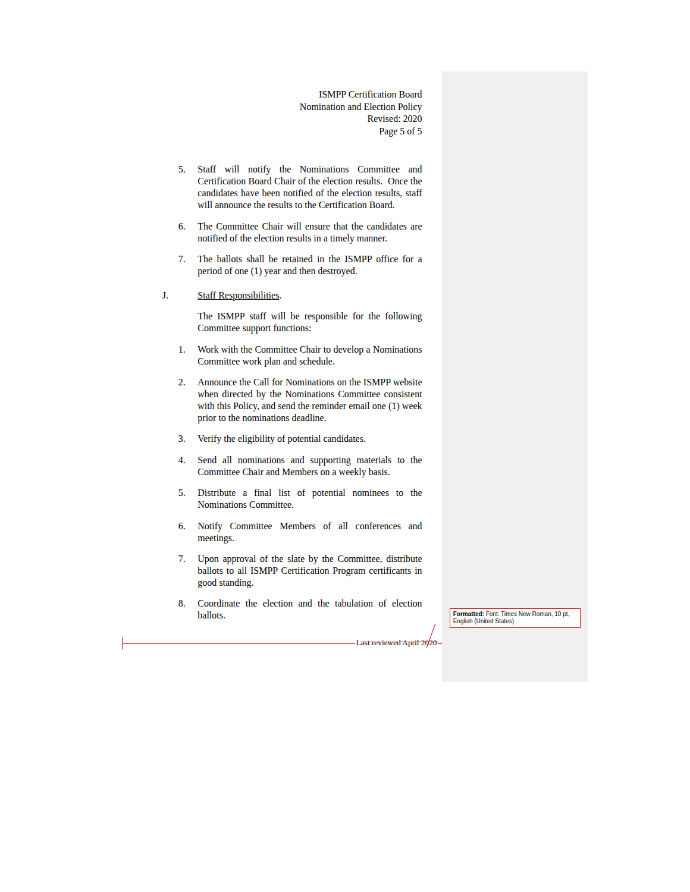ISMPP Certification Board
Nomination and Election Policy
Revised: 2020
Page 5 of 5
5.
Staff will notify the Nominations Committee and Certification Board Chair of the election results. Once the candidates have been notified of the election results, staff will announce the results to the Certification Board.
6.
The Committee Chair will ensure that the candidates are notified of the election results in a timely manner.
7.
The ballots shall be retained in the ISMPP office for a period of one (1) year and then destroyed.
J.
Staff Responsibilities.
The ISMPP staff will be responsible for the following Committee support functions:
1.
Work with the Committee Chair to develop a Nominations Committee work plan and schedule.
2.
Announce the Call for Nominations on the ISMPP website when directed by the Nominations Committee consistent with this Policy, and send the reminder email one (1) week prior to the nominations deadline.
3.
Verify the eligibility of potential candidates.
4.
Send all nominations and supporting materials to the Committee Chair and Members on a weekly basis.
5.
Distribute a final list of potential nominees to the Nominations Committee.
6.
Notify Committee Members of all conferences and meetings.
7.
Upon approval of the slate by the Committee, distribute ballots to all ISMPP Certification Program certificants in good standing.
8.
Coordinate the election and the tabulation of election ballots.
Formatted: Font: Times New Roman, 10 pt, English (United States)
Last reviewed April 2020